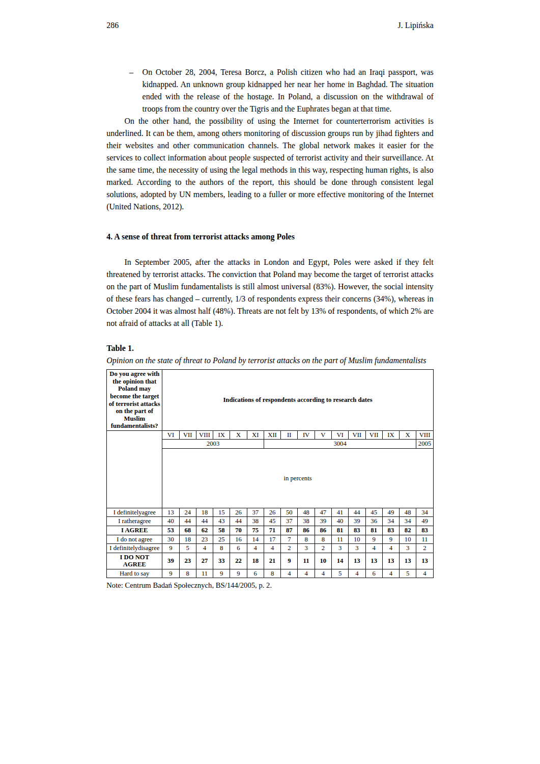286 J. Lipińska
On October 28, 2004, Teresa Borcz, a Polish citizen who had an Iraqi passport, was kidnapped. An unknown group kidnapped her near her home in Baghdad. The situation ended with the release of the hostage. In Poland, a discussion on the withdrawal of troops from the country over the Tigris and the Euphrates began at that time.
On the other hand, the possibility of using the Internet for counterterrorism activities is underlined. It can be them, among others monitoring of discussion groups run by jihad fighters and their websites and other communication channels. The global network makes it easier for the services to collect information about people suspected of terrorist activity and their surveillance. At the same time, the necessity of using the legal methods in this way, respecting human rights, is also marked. According to the authors of the report, this should be done through consistent legal solutions, adopted by UN members, leading to a fuller or more effective monitoring of the Internet (United Nations, 2012).
4. A sense of threat from terrorist attacks among Poles
In September 2005, after the attacks in London and Egypt, Poles were asked if they felt threatened by terrorist attacks. The conviction that Poland may become the target of terrorist attacks on the part of Muslim fundamentalists is still almost universal (83%). However, the social intensity of these fears has changed – currently, 1/3 of respondents express their concerns (34%), whereas in October 2004 it was almost half (48%). Threats are not felt by 13% of respondents, of which 2% are not afraid of attacks at all (Table 1).
Table 1.
Opinion on the state of threat to Poland by terrorist attacks on the part of Muslim fundamentalists
| Do you agree with the opinion that Poland may become the target of terrorist attacks on the part of Muslim fundamentalists? | Indications of respondents according to research dates |
| --- | --- |
| | VI | VII | VIII | IX | X | XI | XII | II | IV | V | VI | VII | VII | IX | X | VIII |
| | 2003 | 3004 | 2005 |
| | in percents |
| I definitelyagree | 13 | 24 | 18 | 15 | 26 | 37 | 26 | 50 | 48 | 47 | 41 | 44 | 45 | 49 | 48 | 34 |
| I ratheragree | 40 | 44 | 44 | 43 | 44 | 38 | 45 | 37 | 38 | 39 | 40 | 39 | 36 | 34 | 34 | 49 |
| I AGREE | 53 | 68 | 62 | 58 | 70 | 75 | 71 | 87 | 86 | 86 | 81 | 83 | 81 | 83 | 82 | 83 |
| I do not agree | 30 | 18 | 23 | 25 | 16 | 14 | 17 | 7 | 8 | 8 | 11 | 10 | 9 | 9 | 10 | 11 |
| I definitelydisagree | 9 | 5 | 4 | 8 | 6 | 4 | 4 | 2 | 3 | 2 | 3 | 3 | 4 | 4 | 3 | 2 |
| I DO NOT AGREE | 39 | 23 | 27 | 33 | 22 | 18 | 21 | 9 | 11 | 10 | 14 | 13 | 13 | 13 | 13 | 13 |
| Hard to say | 9 | 8 | 11 | 9 | 9 | 6 | 8 | 4 | 4 | 4 | 5 | 4 | 6 | 4 | 5 | 4 |
Note: Centrum Badań Społecznych, BS/144/2005, p. 2.